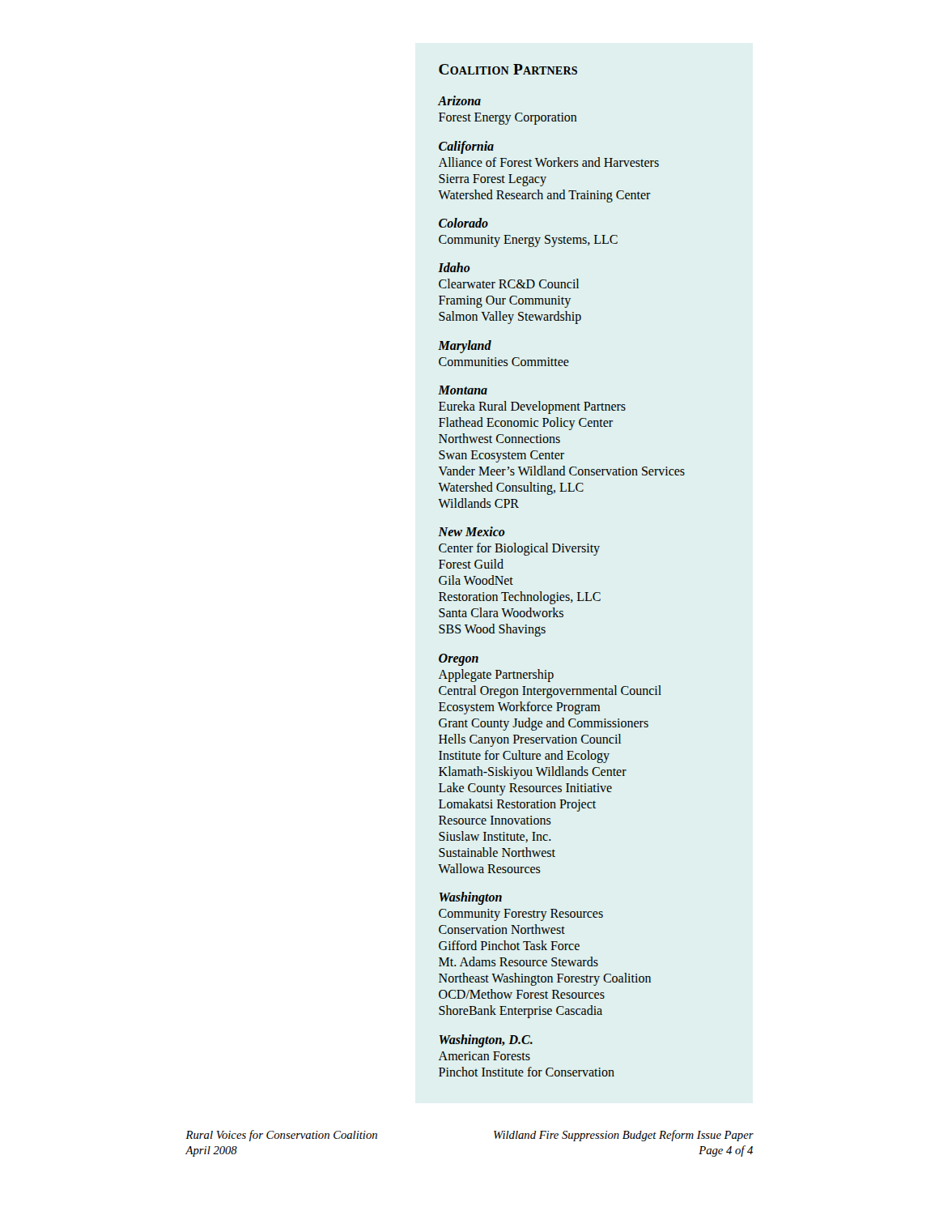Coalition Partners
Arizona
Forest Energy Corporation
California
Alliance of Forest Workers and Harvesters
Sierra Forest Legacy
Watershed Research and Training Center
Colorado
Community Energy Systems, LLC
Idaho
Clearwater RC&D Council
Framing Our Community
Salmon Valley Stewardship
Maryland
Communities Committee
Montana
Eureka Rural Development Partners
Flathead Economic Policy Center
Northwest Connections
Swan Ecosystem Center
Vander Meer’s Wildland Conservation Services
Watershed Consulting, LLC
Wildlands CPR
New Mexico
Center for Biological Diversity
Forest Guild
Gila WoodNet
Restoration Technologies, LLC
Santa Clara Woodworks
SBS Wood Shavings
Oregon
Applegate Partnership
Central Oregon Intergovernmental Council
Ecosystem Workforce Program
Grant County Judge and Commissioners
Hells Canyon Preservation Council
Institute for Culture and Ecology
Klamath-Siskiyou Wildlands Center
Lake County Resources Initiative
Lomakatsi Restoration Project
Resource Innovations
Siuslaw Institute, Inc.
Sustainable Northwest
Wallowa Resources
Washington
Community Forestry Resources
Conservation Northwest
Gifford Pinchot Task Force
Mt. Adams Resource Stewards
Northeast Washington Forestry Coalition
OCD/Methow Forest Resources
ShoreBank Enterprise Cascadia
Washington, D.C.
American Forests
Pinchot Institute for Conservation
Rural Voices for Conservation Coalition
April 2008
Wildland Fire Suppression Budget Reform Issue Paper
Page 4 of 4